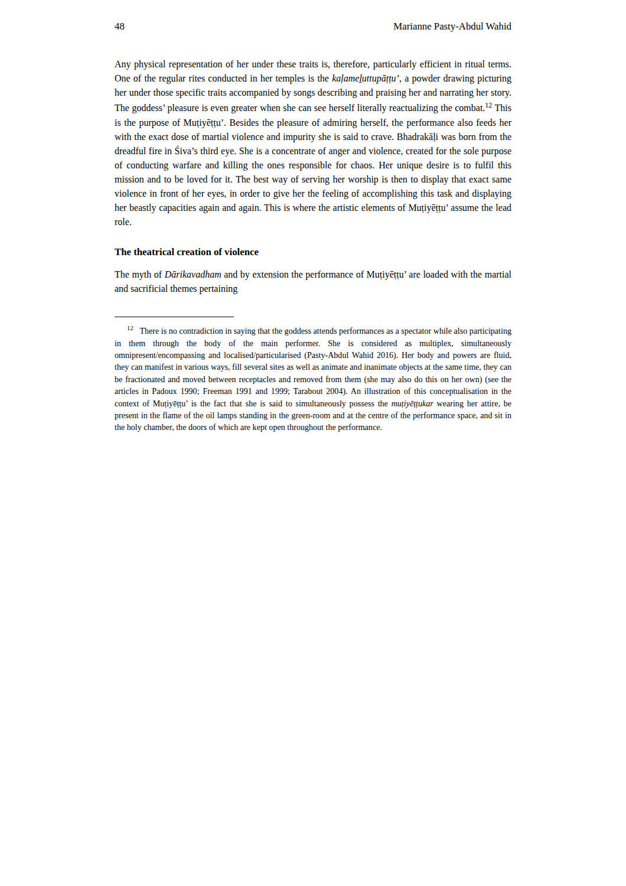48 Marianne Pasty-Abdul Wahid
Any physical representation of her under these traits is, therefore, particularly efficient in ritual terms. One of the regular rites conducted in her temples is the kaḷameḻuttupāṭṭu’, a powder drawing picturing her under those specific traits accompanied by songs describing and praising her and narrating her story. The goddess’ pleasure is even greater when she can see herself literally reactualizing the combat.12 This is the purpose of Muṭiyēṭṭu’. Besides the pleasure of admiring herself, the performance also feeds her with the exact dose of martial violence and impurity she is said to crave. Bhadrakāḷi was born from the dreadful fire in Śiva’s third eye. She is a concentrate of anger and violence, created for the sole purpose of conducting warfare and killing the ones responsible for chaos. Her unique desire is to fulfil this mission and to be loved for it. The best way of serving her worship is then to display that exact same violence in front of her eyes, in order to give her the feeling of accomplishing this task and displaying her beastly capacities again and again. This is where the artistic elements of Muṭiyēṭṭu’ assume the lead role.
The theatrical creation of violence
The myth of Dārikavadham and by extension the performance of Muṭiyēṭṭu’ are loaded with the martial and sacrificial themes pertaining
12 There is no contradiction in saying that the goddess attends performances as a spectator while also participating in them through the body of the main performer. She is considered as multiplex, simultaneously omnipresent/encompassing and localised/particularised (Pasty-Abdul Wahid 2016). Her body and powers are fluid, they can manifest in various ways, fill several sites as well as animate and inanimate objects at the same time, they can be fractionated and moved between receptacles and removed from them (she may also do this on her own) (see the articles in Padoux 1990; Freeman 1991 and 1999; Tarabout 2004). An illustration of this conceptualisation in the context of Muṭiyēṭṭu’ is the fact that she is said to simultaneously possess the muṭiyēṭṭukar wearing her attire, be present in the flame of the oil lamps standing in the green-room and at the centre of the performance space, and sit in the holy chamber, the doors of which are kept open throughout the performance.